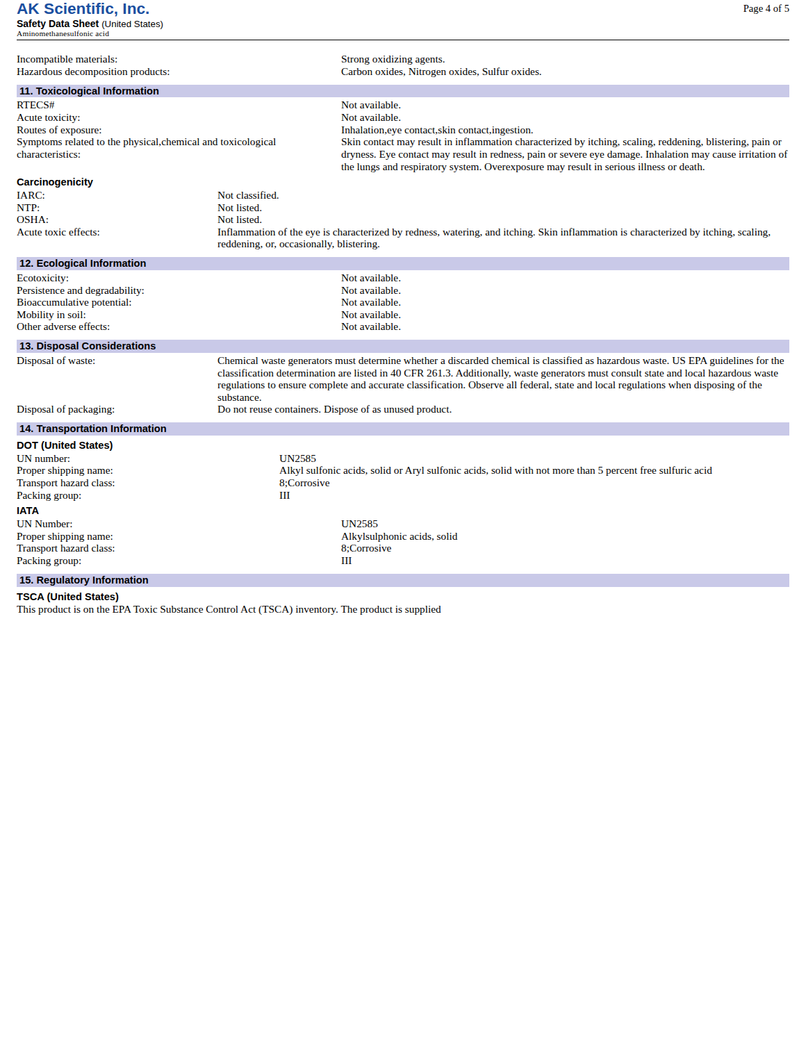Page 4 of 5
AK Scientific, Inc.
Safety Data Sheet (United States)
Aminomethanesulfonic acid
| Incompatible materials: | Strong oxidizing agents. |
| Hazardous decomposition products: | Carbon oxides, Nitrogen oxides, Sulfur oxides. |
11. Toxicological Information
| RTECS# | Not available. |
| Acute toxicity: | Not available. |
| Routes of exposure: | Inhalation,eye contact,skin contact,ingestion. |
| Symptoms related to the physical,chemical and toxicological characteristics: | Skin contact may result in inflammation characterized by itching, scaling, reddening, blistering, pain or dryness. Eye contact may result in redness, pain or severe eye damage. Inhalation may cause irritation of the lungs and respiratory system. Overexposure may result in serious illness or death. |
Carcinogenicity
| IARC: | Not classified. |
| NTP: | Not listed. |
| OSHA: | Not listed. |
| Acute toxic effects: | Inflammation of the eye is characterized by redness, watering, and itching. Skin inflammation is characterized by itching, scaling, reddening, or, occasionally, blistering. |
12. Ecological Information
| Ecotoxicity: | Not available. |
| Persistence and degradability: | Not available. |
| Bioaccumulative potential: | Not available. |
| Mobility in soil: | Not available. |
| Other adverse effects: | Not available. |
13. Disposal Considerations
| Disposal of waste: | Chemical waste generators must determine whether a discarded chemical is classified as hazardous waste. US EPA guidelines for the classification determination are listed in 40 CFR 261.3. Additionally, waste generators must consult state and local hazardous waste regulations to ensure complete and accurate classification. Observe all federal, state and local regulations when disposing of the substance. |
| Disposal of packaging: | Do not reuse containers. Dispose of as unused product. |
14. Transportation Information
DOT (United States)
| UN number: | UN2585 |
| Proper shipping name: | Alkyl sulfonic acids, solid or Aryl sulfonic acids, solid with not more than 5 percent free sulfuric acid |
| Transport hazard class: | 8;Corrosive |
| Packing group: | III |
IATA
| UN Number: | UN2585 |
| Proper shipping name: | Alkylsulphonic acids, solid |
| Transport hazard class: | 8;Corrosive |
| Packing group: | III |
15. Regulatory Information
TSCA (United States)
This product is on the EPA Toxic Substance Control Act (TSCA) inventory. The product is supplied